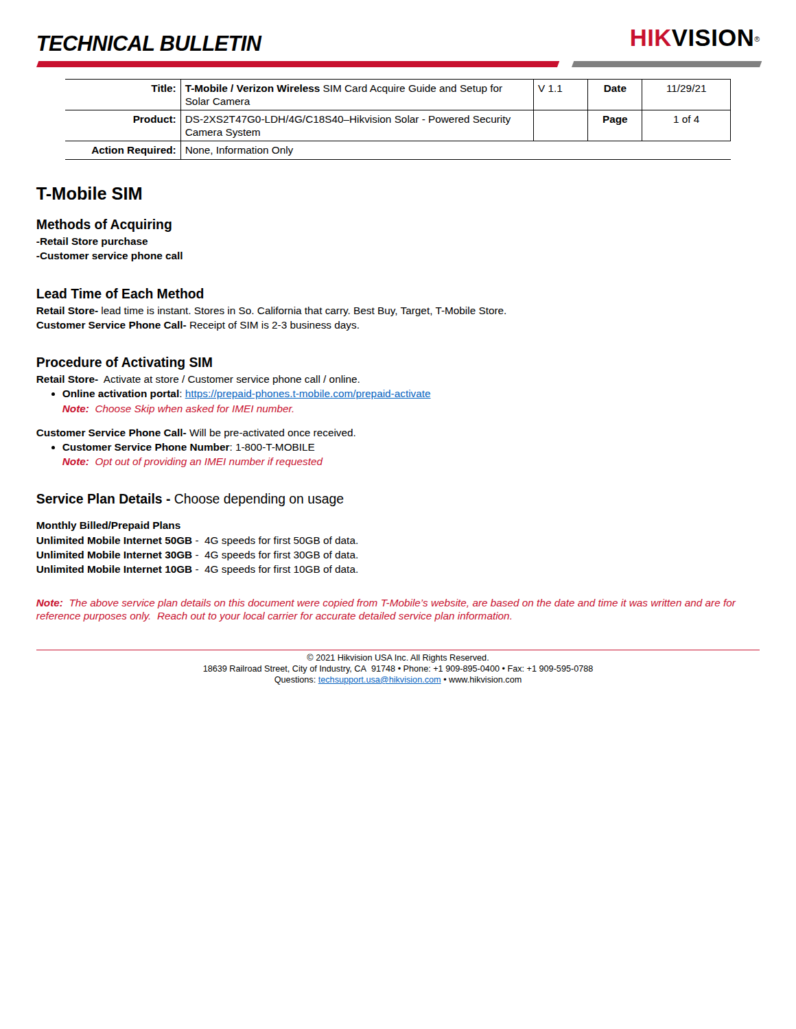TECHNICAL BULLETIN
HIKVISION®
| Title: | T-Mobile / Verizon Wireless SIM Card Acquire Guide and Setup for Solar Camera | V 1.1 | Date | 11/29/21 |
| Product: | DS-2XS2T47G0-LDH/4G/C18S40–Hikvision Solar - Powered Security Camera System | | Page | 1 of 4 |
| Action Required: | None, Information Only |
T-Mobile SIM
Methods of Acquiring
-Retail Store purchase
-Customer service phone call
Lead Time of Each Method
Retail Store- lead time is instant. Stores in So. California that carry. Best Buy, Target, T-Mobile Store.
Customer Service Phone Call- Receipt of SIM is 2-3 business days.
Procedure of Activating SIM
Retail Store- Activate at store / Customer service phone call / online.
Online activation portal: https://prepaid-phones.t-mobile.com/prepaid-activate
Note: Choose Skip when asked for IMEI number.
Customer Service Phone Call- Will be pre-activated once received.
Customer Service Phone Number: 1-800-T-MOBILE
Note: Opt out of providing an IMEI number if requested
Service Plan Details - Choose depending on usage
Monthly Billed/Prepaid Plans
Unlimited Mobile Internet 50GB - 4G speeds for first 50GB of data.
Unlimited Mobile Internet 30GB - 4G speeds for first 30GB of data.
Unlimited Mobile Internet 10GB - 4G speeds for first 10GB of data.
Note: The above service plan details on this document were copied from T-Mobile’s website, are based on the date and time it was written and are for reference purposes only. Reach out to your local carrier for accurate detailed service plan information.
© 2021 Hikvision USA Inc. All Rights Reserved.
18639 Railroad Street, City of Industry, CA 91748 • Phone: +1 909-895-0400 • Fax: +1 909-595-0788
Questions: techsupport.usa@hikvision.com • www.hikvision.com